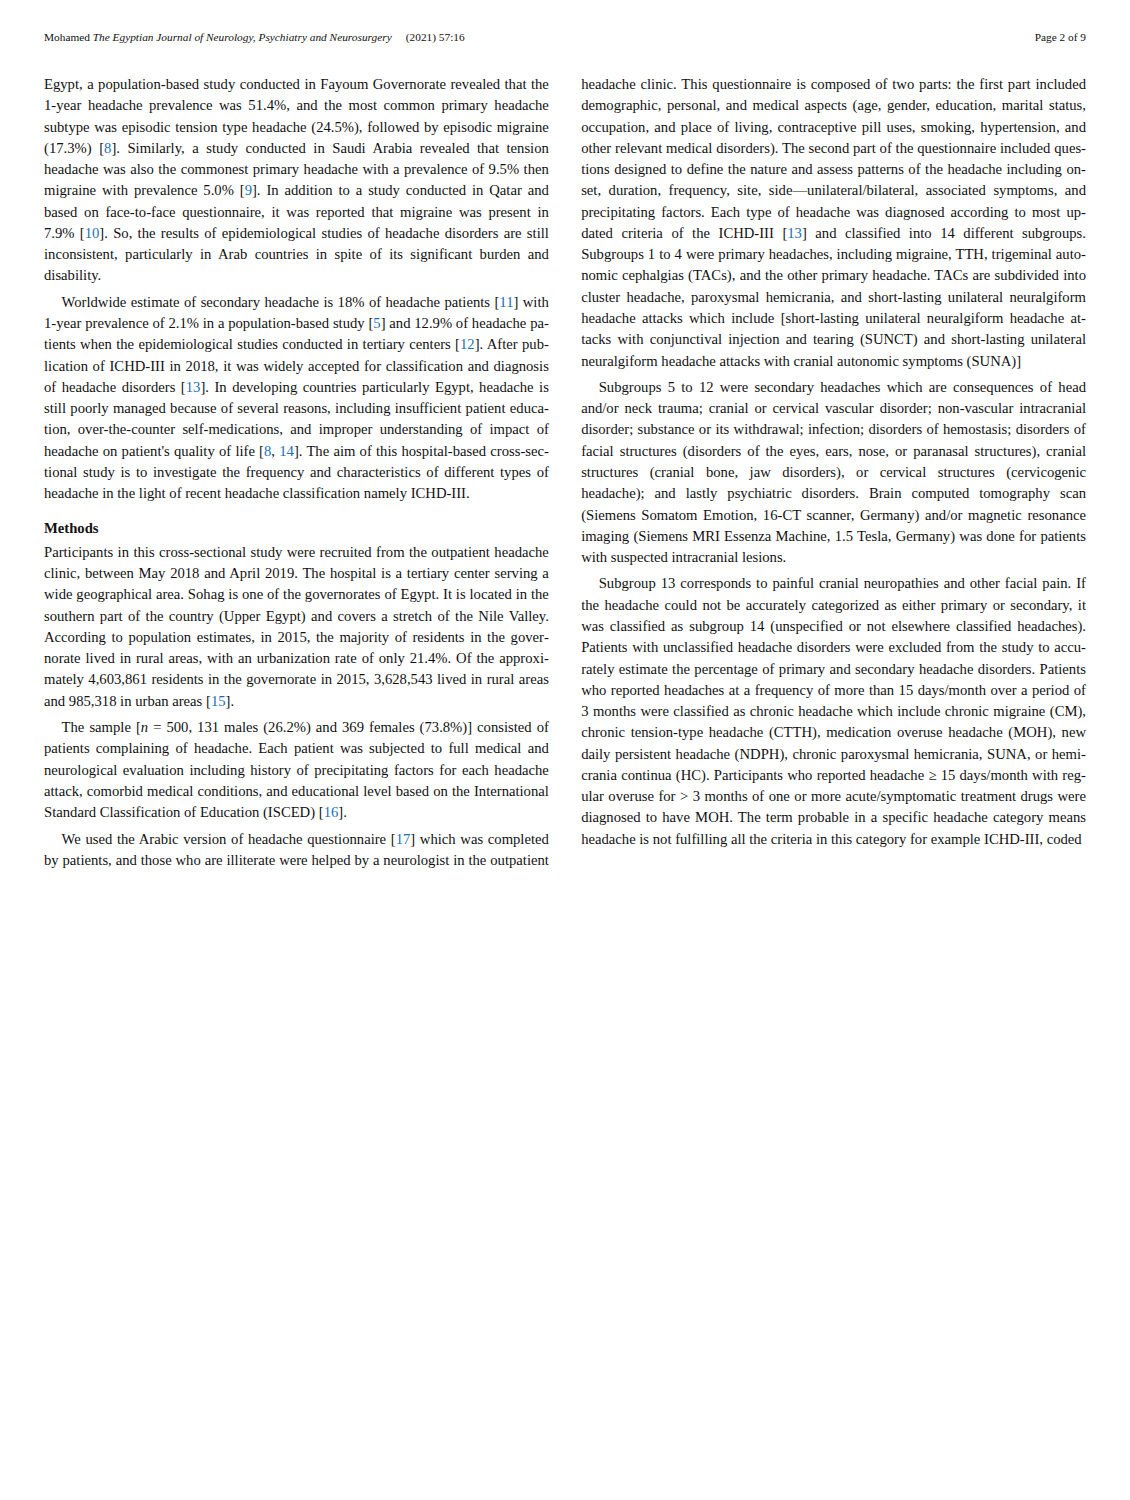Mohamed The Egyptian Journal of Neurology, Psychiatry and Neurosurgery (2021) 57:16
Page 2 of 9
Egypt, a population-based study conducted in Fayoum Governorate revealed that the 1-year headache prevalence was 51.4%, and the most common primary headache subtype was episodic tension type headache (24.5%), followed by episodic migraine (17.3%) [8]. Similarly, a study conducted in Saudi Arabia revealed that tension headache was also the commonest primary headache with a prevalence of 9.5% then migraine with prevalence 5.0% [9]. In addition to a study conducted in Qatar and based on face-to-face questionnaire, it was reported that migraine was present in 7.9% [10]. So, the results of epidemiological studies of headache disorders are still inconsistent, particularly in Arab countries in spite of its significant burden and disability.
Worldwide estimate of secondary headache is 18% of headache patients [11] with 1-year prevalence of 2.1% in a population-based study [5] and 12.9% of headache patients when the epidemiological studies conducted in tertiary centers [12]. After publication of ICHD-III in 2018, it was widely accepted for classification and diagnosis of headache disorders [13]. In developing countries particularly Egypt, headache is still poorly managed because of several reasons, including insufficient patient education, over-the-counter self-medications, and improper understanding of impact of headache on patient's quality of life [8, 14]. The aim of this hospital-based cross-sectional study is to investigate the frequency and characteristics of different types of headache in the light of recent headache classification namely ICHD-III.
Methods
Participants in this cross-sectional study were recruited from the outpatient headache clinic, between May 2018 and April 2019. The hospital is a tertiary center serving a wide geographical area. Sohag is one of the governorates of Egypt. It is located in the southern part of the country (Upper Egypt) and covers a stretch of the Nile Valley. According to population estimates, in 2015, the majority of residents in the governorate lived in rural areas, with an urbanization rate of only 21.4%. Of the approximately 4,603,861 residents in the governorate in 2015, 3,628,543 lived in rural areas and 985,318 in urban areas [15].
The sample [n = 500, 131 males (26.2%) and 369 females (73.8%)] consisted of patients complaining of headache. Each patient was subjected to full medical and neurological evaluation including history of precipitating factors for each headache attack, comorbid medical conditions, and educational level based on the International Standard Classification of Education (ISCED) [16].
We used the Arabic version of headache questionnaire [17] which was completed by patients, and those who are illiterate were helped by a neurologist in the outpatient headache clinic. This questionnaire is composed of two parts: the first part included demographic, personal, and medical aspects (age, gender, education, marital status, occupation, and place of living, contraceptive pill uses, smoking, hypertension, and other relevant medical disorders). The second part of the questionnaire included questions designed to define the nature and assess patterns of the headache including onset, duration, frequency, site, side—unilateral/bilateral, associated symptoms, and precipitating factors. Each type of headache was diagnosed according to most updated criteria of the ICHD-III [13] and classified into 14 different subgroups. Subgroups 1 to 4 were primary headaches, including migraine, TTH, trigeminal autonomic cephalgias (TACs), and the other primary headache. TACs are subdivided into cluster headache, paroxysmal hemicrania, and short-lasting unilateral neuralgiform headache attacks which include [short-lasting unilateral neuralgiform headache attacks with conjunctival injection and tearing (SUNCT) and short-lasting unilateral neuralgiform headache attacks with cranial autonomic symptoms (SUNA)]
Subgroups 5 to 12 were secondary headaches which are consequences of head and/or neck trauma; cranial or cervical vascular disorder; non-vascular intracranial disorder; substance or its withdrawal; infection; disorders of hemostasis; disorders of facial structures (disorders of the eyes, ears, nose, or paranasal structures), cranial structures (cranial bone, jaw disorders), or cervical structures (cervicogenic headache); and lastly psychiatric disorders. Brain computed tomography scan (Siemens Somatom Emotion, 16-CT scanner, Germany) and/or magnetic resonance imaging (Siemens MRI Essenza Machine, 1.5 Tesla, Germany) was done for patients with suspected intracranial lesions.
Subgroup 13 corresponds to painful cranial neuropathies and other facial pain. If the headache could not be accurately categorized as either primary or secondary, it was classified as subgroup 14 (unspecified or not elsewhere classified headaches). Patients with unclassified headache disorders were excluded from the study to accurately estimate the percentage of primary and secondary headache disorders. Patients who reported headaches at a frequency of more than 15 days/month over a period of 3 months were classified as chronic headache which include chronic migraine (CM), chronic tension-type headache (CTTH), medication overuse headache (MOH), new daily persistent headache (NDPH), chronic paroxysmal hemicrania, SUNA, or hemicrania continua (HC). Participants who reported headache ≥ 15 days/month with regular overuse for > 3 months of one or more acute/symptomatic treatment drugs were diagnosed to have MOH. The term probable in a specific headache category means headache is not fulfilling all the criteria in this category for example ICHD-III, coded